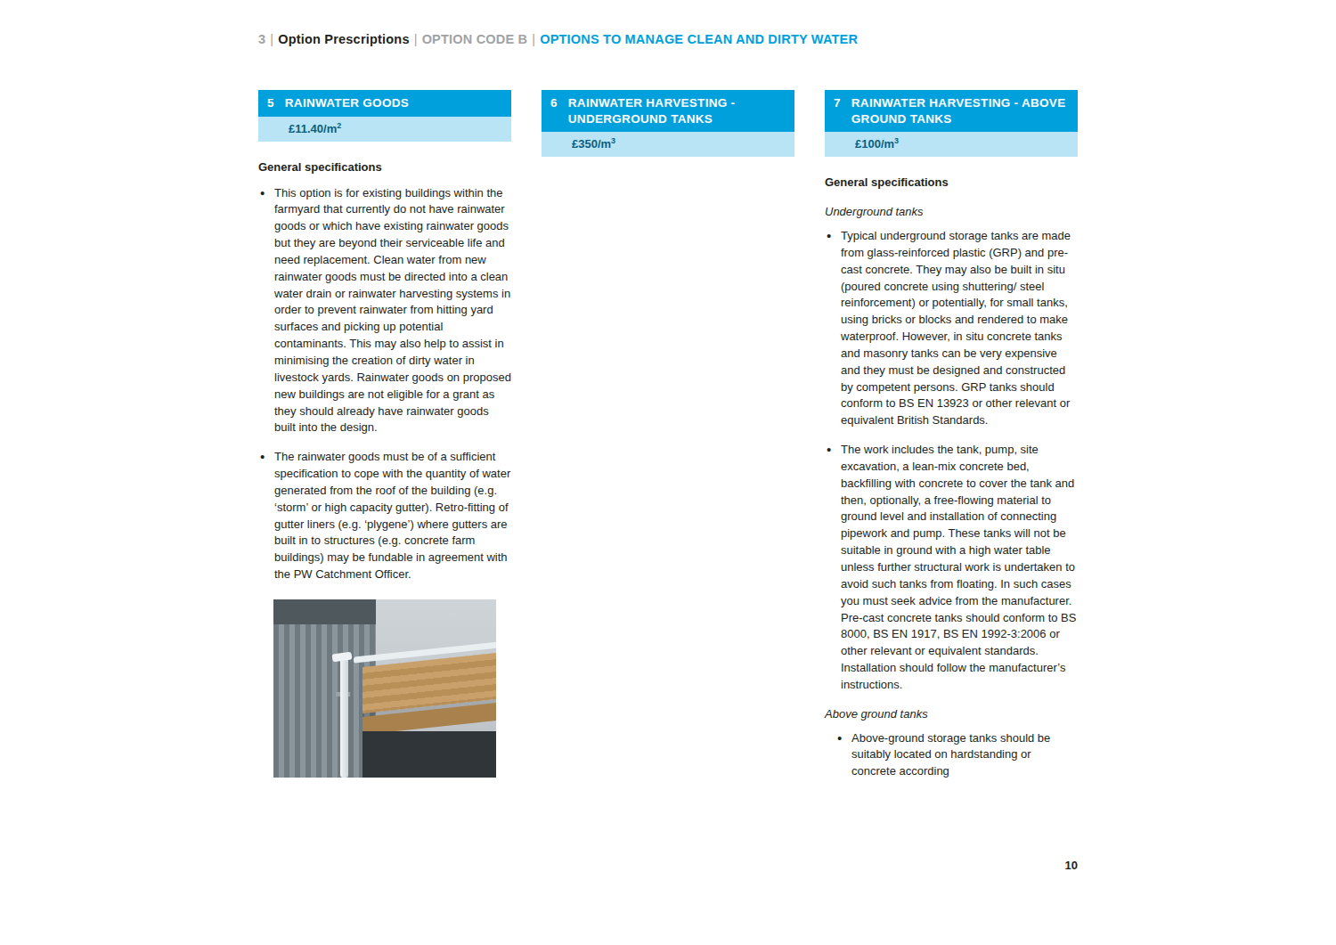3|Option Prescriptions|OPTION CODE B|OPTIONS TO MANAGE CLEAN AND DIRTY WATER
5 Rainwater goods
£11.40/m2
General specifications
This option is for existing buildings within the farmyard that currently do not have rainwater goods or which have existing rainwater goods but they are beyond their serviceable life and need replacement. Clean water from new rainwater goods must be directed into a clean water drain or rainwater harvesting systems in order to prevent rainwater from hitting yard surfaces and picking up potential contaminants. This may also help to assist in minimising the creation of dirty water in livestock yards. Rainwater goods on proposed new buildings are not eligible for a grant as they should already have rainwater goods built into the design.
The rainwater goods must be of a sufficient specification to cope with the quantity of water generated from the roof of the building (e.g. ‘storm’ or high capacity gutter). Retro-fitting of gutter liners (e.g. ‘plygene’) where gutters are built in to structures (e.g. concrete farm buildings) may be fundable in agreement with the PW Catchment Officer.
6 Rainwater harvesting -
underground tanks
£350/m3
7 Rainwater harvesting - above
ground tanks
£100/m3
General specifications
Underground tanks
Typical underground storage tanks are made from glass-reinforced plastic (GRP) and pre-cast concrete. They may also be built in situ (poured concrete using shuttering/ steel reinforcement) or potentially, for small tanks, using bricks or blocks and rendered to make waterproof. However, in situ concrete tanks and masonry tanks can be very expensive and they must be designed and constructed by competent persons. GRP tanks should conform to BS EN 13923 or other relevant or equivalent British Standards.
The work includes the tank, pump, site excavation, a lean-mix concrete bed, backfilling with concrete to cover the tank and then, optionally, a free-flowing material to ground level and installation of connecting pipework and pump. These tanks will not be suitable in ground with a high water table unless further structural work is undertaken to avoid such tanks from floating. In such cases you must seek advice from the manufacturer. Pre-cast concrete tanks should conform to BS 8000, BS EN 1917, BS EN 1992-3:2006 or other relevant or equivalent standards. Installation should follow the manufacturer’s instructions.
Above ground tanks
Above-ground storage tanks should be suitably located on hardstanding or concrete according
10